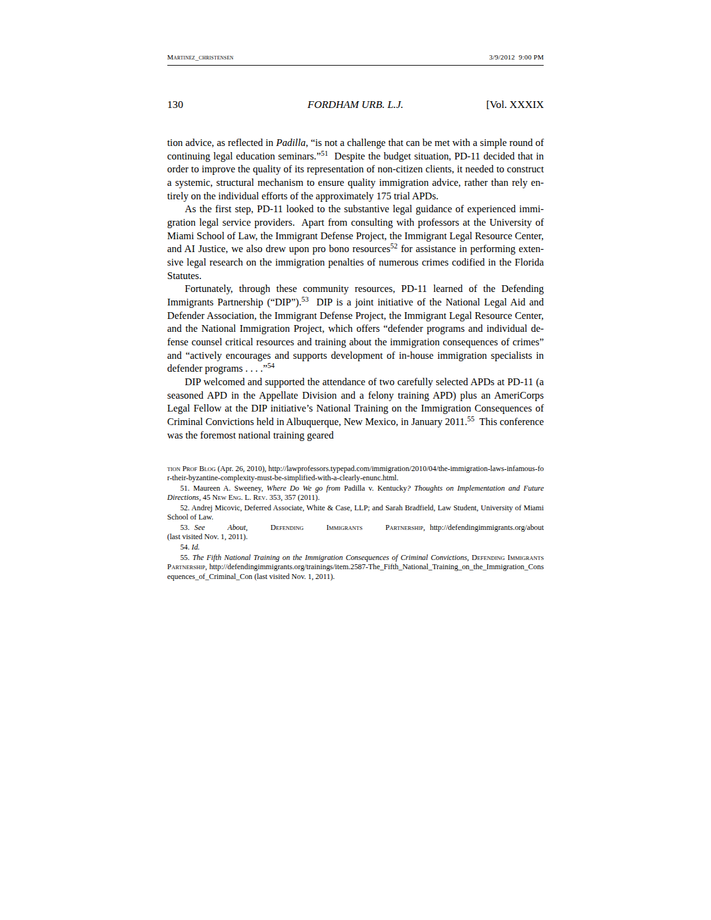Martinez_Christensen 3/9/2012 9:00 PM
130
FORDHAM URB. L.J.
[Vol. XXXIX
tion advice, as reflected in Padilla, “is not a challenge that can be met with a simple round of continuing legal education seminars.”51 Despite the budget situation, PD-11 decided that in order to improve the quality of its representation of non-citizen clients, it needed to construct a systemic, structural mechanism to ensure quality immigration advice, rather than rely entirely on the individual efforts of the approximately 175 trial APDs.
As the first step, PD-11 looked to the substantive legal guidance of experienced immigration legal service providers. Apart from consulting with professors at the University of Miami School of Law, the Immigrant Defense Project, the Immigrant Legal Resource Center, and AI Justice, we also drew upon pro bono resources52 for assistance in performing extensive legal research on the immigration penalties of numerous crimes codified in the Florida Statutes.
Fortunately, through these community resources, PD-11 learned of the Defending Immigrants Partnership (“DIP”).53 DIP is a joint initiative of the National Legal Aid and Defender Association, the Immigrant Defense Project, the Immigrant Legal Resource Center, and the National Immigration Project, which offers “defender programs and individual defense counsel critical resources and training about the immigration consequences of crimes” and “actively encourages and supports development of in-house immigration specialists in defender programs . . . .”54
DIP welcomed and supported the attendance of two carefully selected APDs at PD-11 (a seasoned APD in the Appellate Division and a felony training APD) plus an AmeriCorps Legal Fellow at the DIP initiative’s National Training on the Immigration Consequences of Criminal Convictions held in Albuquerque, New Mexico, in January 2011.55 This conference was the foremost national training geared
tion Prof Blog (Apr. 26, 2010), http://lawprofessors.typepad.com/immigration/2010/04/the-immigration-laws-infamous-for-their-byzantine-complexity-must-be-simplified-with-a-clearly-enunc.html.
51. Maureen A. Sweeney, Where Do We go from Padilla v. Kentucky? Thoughts on Implementation and Future Directions, 45 New Eng. L. Rev. 353, 357 (2011).
52. Andrej Micovic, Deferred Associate, White & Case, LLP; and Sarah Bradfield, Law Student, University of Miami School of Law.
53. See   About,   Defending   Immigrants   Partnership, http://defendingimmigrants.org/about (last visited Nov. 1, 2011).
54. Id.
55. The Fifth National Training on the Immigration Consequences of Criminal Convictions, Defending Immigrants Partnership, http://defendingimmigrants.org/trainings/item.2587-The_Fifth_National_Training_on_the_Immigration_Consequences_of_Criminal_Con (last visited Nov. 1, 2011).